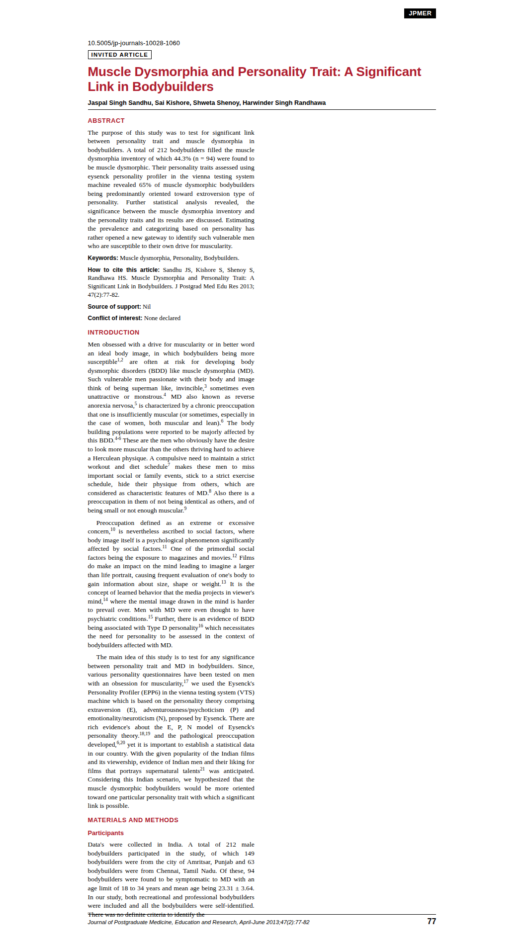JPMER
10.5005/jp-journals-10028-1060
INVITED ARTICLE
Muscle Dysmorphia and Personality Trait: A Significant
Link in Bodybuilders
Jaspal Singh Sandhu, Sai Kishore, Shweta Shenoy, Harwinder Singh Randhawa
ABSTRACT
The purpose of this study was to test for significant link between personality trait and muscle dysmorphia in bodybuilders. A total of 212 bodybuilders filled the muscle dysmorphia inventory of which 44.3% (n = 94) were found to be muscle dysmorphic. Their personality traits assessed using eysenck personality profiler in the vienna testing system machine revealed 65% of muscle dysmorphic bodybuilders being predominantly oriented toward extroversion type of personality. Further statistical analysis revealed, the significance between the muscle dysmorphia inventory and the personality traits and its results are discussed. Estimating the prevalence and categorizing based on personality has rather opened a new gateway to identify such vulnerable men who are susceptible to their own drive for muscularity.
Keywords: Muscle dysmorphia, Personality, Bodybuilders.
How to cite this article: Sandhu JS, Kishore S, Shenoy S, Randhawa HS. Muscle Dysmorphia and Personality Trait: A Significant Link in Bodybuilders. J Postgrad Med Edu Res 2013; 47(2):77-82.
Source of support: Nil
Conflict of interest: None declared
INTRODUCTION
Men obsessed with a drive for muscularity or in better word an ideal body image, in which bodybuilders being more susceptible1,2 are often at risk for developing body dysmorphic disorders (BDD) like muscle dysmorphia (MD). Such vulnerable men passionate with their body and image think of being superman like, invincible,3 sometimes even unattractive or monstrous.4 MD also known as reverse anorexia nervosa,5 is characterized by a chronic preoccupation that one is insufficiently muscular (or sometimes, especially in the case of women, both muscular and lean).6 The body building populations were reported to be majorly affected by this BDD.4-6 These are the men who obviously have the desire to look more muscular than the others thriving hard to achieve a Herculean physique. A compulsive need to maintain a strict workout and diet schedule7 makes these men to miss important social or family events, stick to a strict exercise schedule, hide their physique from others, which are considered as characteristic features of MD.8 Also there is a preoccupation in them of not being identical as others, and of being small or not enough muscular.9
Preoccupation defined as an extreme or excessive concern,10 is nevertheless ascribed to social factors, where body image itself is a psychological phenomenon significantly affected by social factors.11 One of the primordial social factors being the exposure to magazines and movies.12 Films do make an impact on the mind leading to imagine a larger than life portrait, causing frequent evaluation of one's body to gain information about size, shape or weight.13 It is the concept of learned behavior that the media projects in viewer's mind,14 where the mental image drawn in the mind is harder to prevail over. Men with MD were even thought to have psychiatric conditions.15 Further, there is an evidence of BDD being associated with Type D personality16 which necessitates the need for personality to be assessed in the context of bodybuilders affected with MD.
The main idea of this study is to test for any significance between personality trait and MD in bodybuilders. Since, various personality questionnaires have been tested on men with an obsession for muscularity,17 we used the Eysenck's Personality Profiler (EPP6) in the vienna testing system (VTS) machine which is based on the personality theory comprising extraversion (E), adventurousness/psychoticism (P) and emotionality/neuroticism (N), proposed by Eysenck. There are rich evidence's about the E, P, N model of Eysenck's personality theory.18,19 and the pathological preoccupation developed,6,20 yet it is important to establish a statistical data in our country. With the given popularity of the Indian films and its viewership, evidence of Indian men and their liking for films that portrays supernatural talents21 was anticipated. Considering this Indian scenario, we hypothesized that the muscle dysmorphic bodybuilders would be more oriented toward one particular personality trait with which a significant link is possible.
MATERIALS AND METHODS
Participants
Data's were collected in India. A total of 212 male bodybuilders participated in the study, of which 149 bodybuilders were from the city of Amritsar, Punjab and 63 bodybuilders were from Chennai, Tamil Nadu. Of these, 94 bodybuilders were found to be symptomatic to MD with an age limit of 18 to 34 years and mean age being 23.31 ± 3.64. In our study, both recreational and professional bodybuilders were included and all the bodybuilders were self-identified. There was no definite criteria to identify the
Journal of Postgraduate Medicine, Education and Research, April-June 2013;47(2):77-82 77